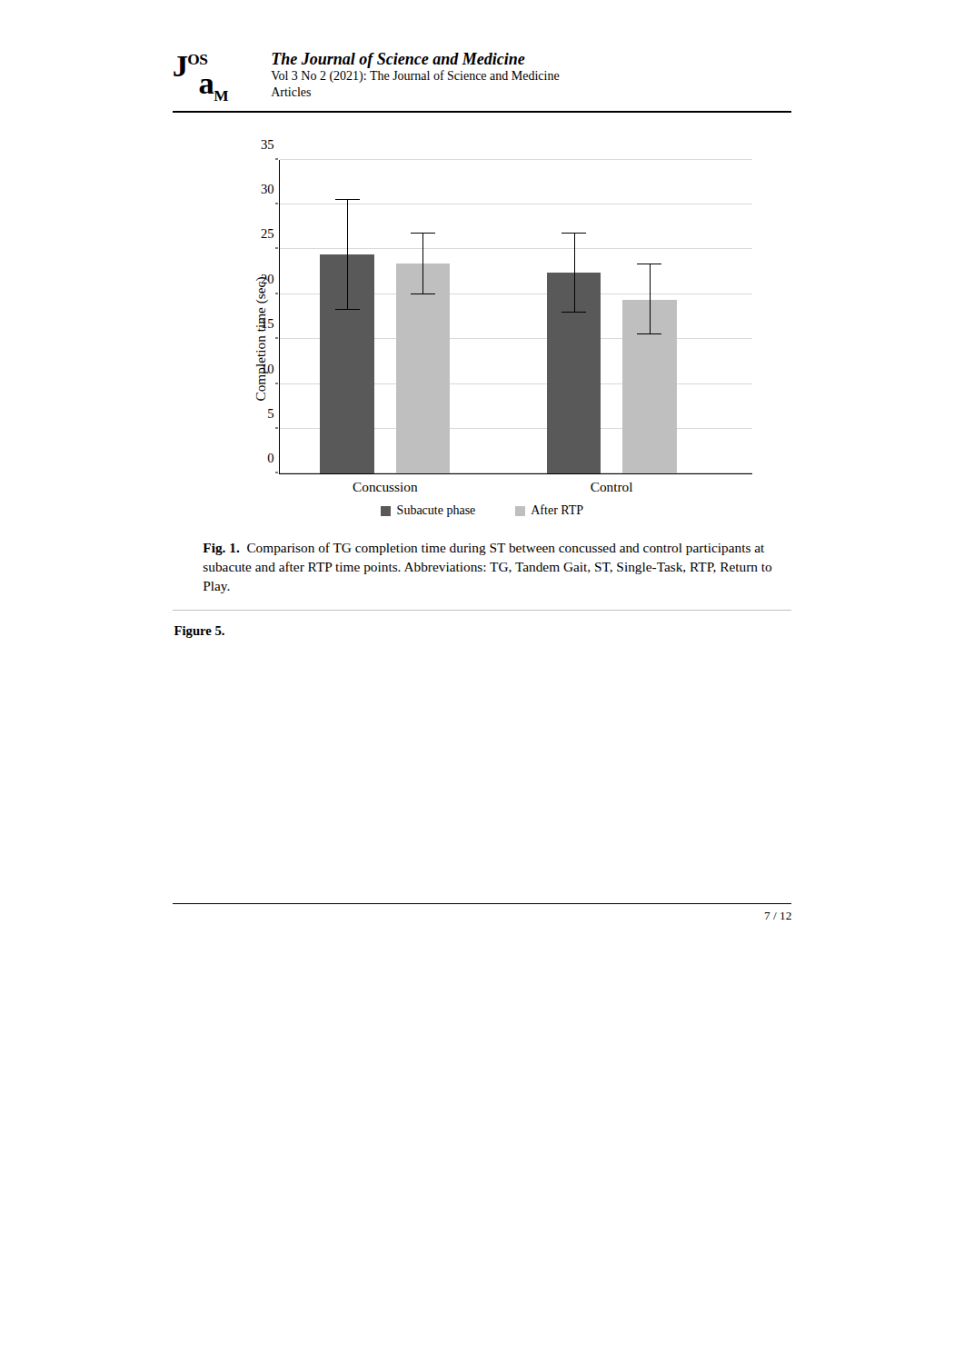JOS aM
The Journal of Science and Medicine
Vol 3 No 2 (2021): The Journal of Science and Medicine
Articles
Completion time (sec)
35
30
25
20
15
10
5
0
Concussion
Control
Subacute phase After RTP
Fig. 1. Comparison of TG completion time during ST between concussed and control participants at subacute and after RTP time points. Abbreviations: TG, Tandem Gait, ST, Single-Task, RTP, Return to Play.
Figure 5.
7 / 12